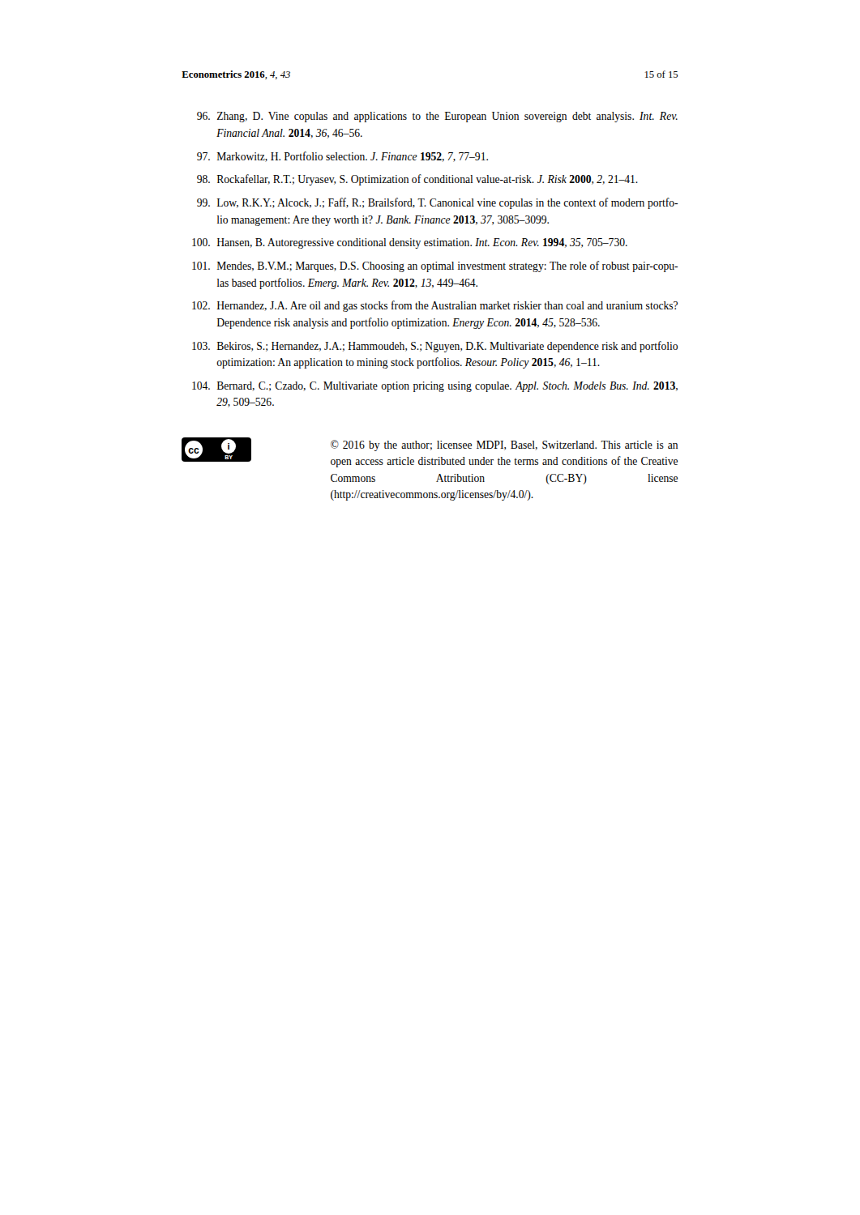Econometrics 2016, 4, 43
15 of 15
96. Zhang, D. Vine copulas and applications to the European Union sovereign debt analysis. Int. Rev. Financial Anal. 2014, 36, 46–56.
97. Markowitz, H. Portfolio selection. J. Finance 1952, 7, 77–91.
98. Rockafellar, R.T.; Uryasev, S. Optimization of conditional value-at-risk. J. Risk 2000, 2, 21–41.
99. Low, R.K.Y.; Alcock, J.; Faff, R.; Brailsford, T. Canonical vine copulas in the context of modern portfolio management: Are they worth it? J. Bank. Finance 2013, 37, 3085–3099.
100. Hansen, B. Autoregressive conditional density estimation. Int. Econ. Rev. 1994, 35, 705–730.
101. Mendes, B.V.M.; Marques, D.S. Choosing an optimal investment strategy: The role of robust pair-copulas based portfolios. Emerg. Mark. Rev. 2012, 13, 449–464.
102. Hernandez, J.A. Are oil and gas stocks from the Australian market riskier than coal and uranium stocks? Dependence risk analysis and portfolio optimization. Energy Econ. 2014, 45, 528–536.
103. Bekiros, S.; Hernandez, J.A.; Hammoudeh, S.; Nguyen, D.K. Multivariate dependence risk and portfolio optimization: An application to mining stock portfolios. Resour. Policy 2015, 46, 1–11.
104. Bernard, C.; Czado, C. Multivariate option pricing using copulae. Appl. Stoch. Models Bus. Ind. 2013, 29, 509–526.
cc i BY
© 2016 by the author; licensee MDPI, Basel, Switzerland. This article is an open access article distributed under the terms and conditions of the Creative Commons Attribution (CC-BY) license (http://creativecommons.org/licenses/by/4.0/).